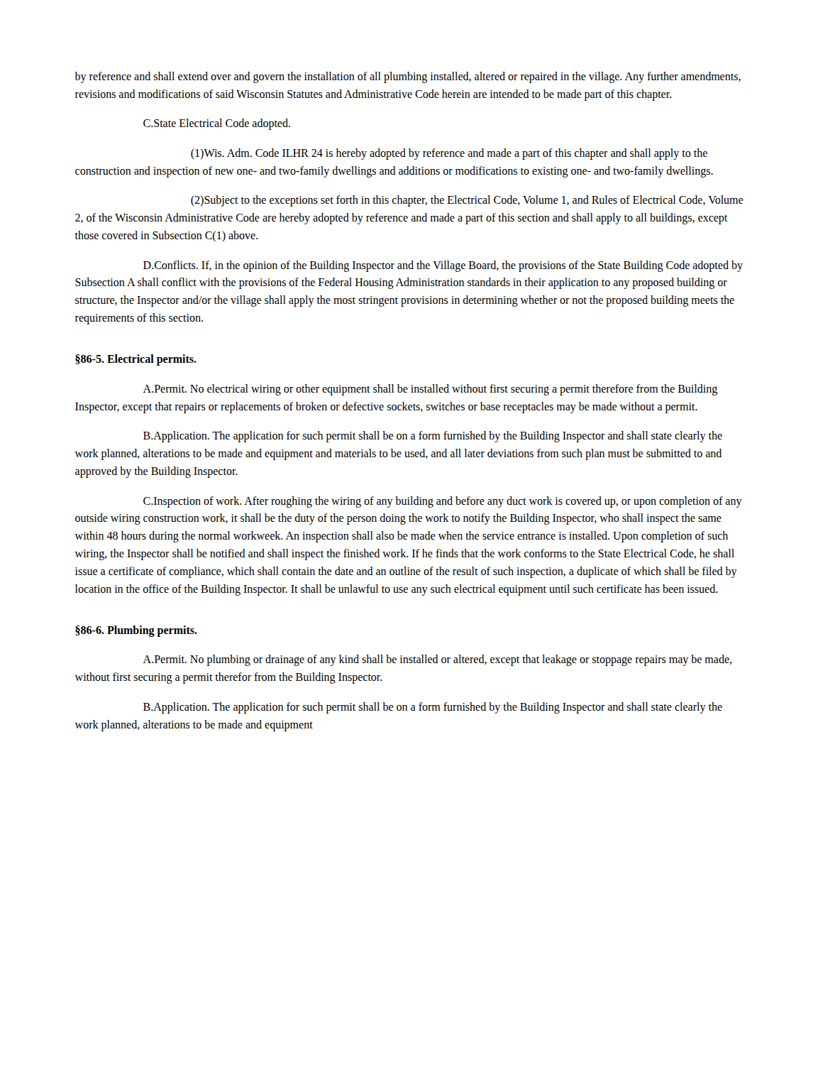by reference and shall extend over and govern the installation of all plumbing installed, altered or repaired in the village. Any further amendments, revisions and modifications of said Wisconsin Statutes and Administrative Code herein are intended to be made part of this chapter.
C. State Electrical Code adopted.
(1) Wis. Adm. Code ILHR 24 is hereby adopted by reference and made a part of this chapter and shall apply to the construction and inspection of new one- and two-family dwellings and additions or modifications to existing one- and two-family dwellings.
(2) Subject to the exceptions set forth in this chapter, the Electrical Code, Volume 1, and Rules of Electrical Code, Volume 2, of the Wisconsin Administrative Code are hereby adopted by reference and made a part of this section and shall apply to all buildings, except those covered in Subsection C(1) above.
D. Conflicts. If, in the opinion of the Building Inspector and the Village Board, the provisions of the State Building Code adopted by Subsection A shall conflict with the provisions of the Federal Housing Administration standards in their application to any proposed building or structure, the Inspector and/or the village shall apply the most stringent provisions in determining whether or not the proposed building meets the requirements of this section.
§86-5. Electrical permits.
A. Permit. No electrical wiring or other equipment shall be installed without first securing a permit therefore from the Building Inspector, except that repairs or replacements of broken or defective sockets, switches or base receptacles may be made without a permit.
B. Application. The application for such permit shall be on a form furnished by the Building Inspector and shall state clearly the work planned, alterations to be made and equipment and materials to be used, and all later deviations from such plan must be submitted to and approved by the Building Inspector.
C. Inspection of work. After roughing the wiring of any building and before any duct work is covered up, or upon completion of any outside wiring construction work, it shall be the duty of the person doing the work to notify the Building Inspector, who shall inspect the same within 48 hours during the normal workweek. An inspection shall also be made when the service entrance is installed. Upon completion of such wiring, the Inspector shall be notified and shall inspect the finished work. If he finds that the work conforms to the State Electrical Code, he shall issue a certificate of compliance, which shall contain the date and an outline of the result of such inspection, a duplicate of which shall be filed by location in the office of the Building Inspector. It shall be unlawful to use any such electrical equipment until such certificate has been issued.
§86-6. Plumbing permits.
A. Permit. No plumbing or drainage of any kind shall be installed or altered, except that leakage or stoppage repairs may be made, without first securing a permit therefor from the Building Inspector.
B. Application. The application for such permit shall be on a form furnished by the Building Inspector and shall state clearly the work planned, alterations to be made and equipment